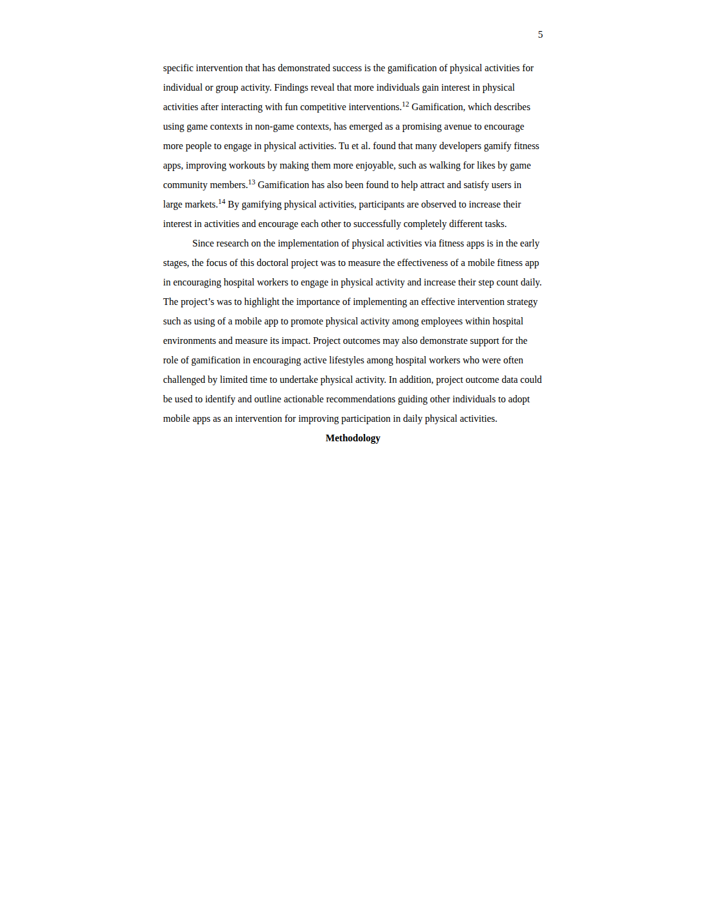5
specific intervention that has demonstrated success is the gamification of physical activities for individual or group activity. Findings reveal that more individuals gain interest in physical activities after interacting with fun competitive interventions.12 Gamification, which describes using game contexts in non-game contexts, has emerged as a promising avenue to encourage more people to engage in physical activities. Tu et al. found that many developers gamify fitness apps, improving workouts by making them more enjoyable, such as walking for likes by game community members.13 Gamification has also been found to help attract and satisfy users in large markets.14 By gamifying physical activities, participants are observed to increase their interest in activities and encourage each other to successfully completely different tasks.
Since research on the implementation of physical activities via fitness apps is in the early stages, the focus of this doctoral project was to measure the effectiveness of a mobile fitness app in encouraging hospital workers to engage in physical activity and increase their step count daily. The project’s was to highlight the importance of implementing an effective intervention strategy such as using of a mobile app to promote physical activity among employees within hospital environments and measure its impact. Project outcomes may also demonstrate support for the role of gamification in encouraging active lifestyles among hospital workers who were often challenged by limited time to undertake physical activity. In addition, project outcome data could be used to identify and outline actionable recommendations guiding other individuals to adopt mobile apps as an intervention for improving participation in daily physical activities.
Methodology